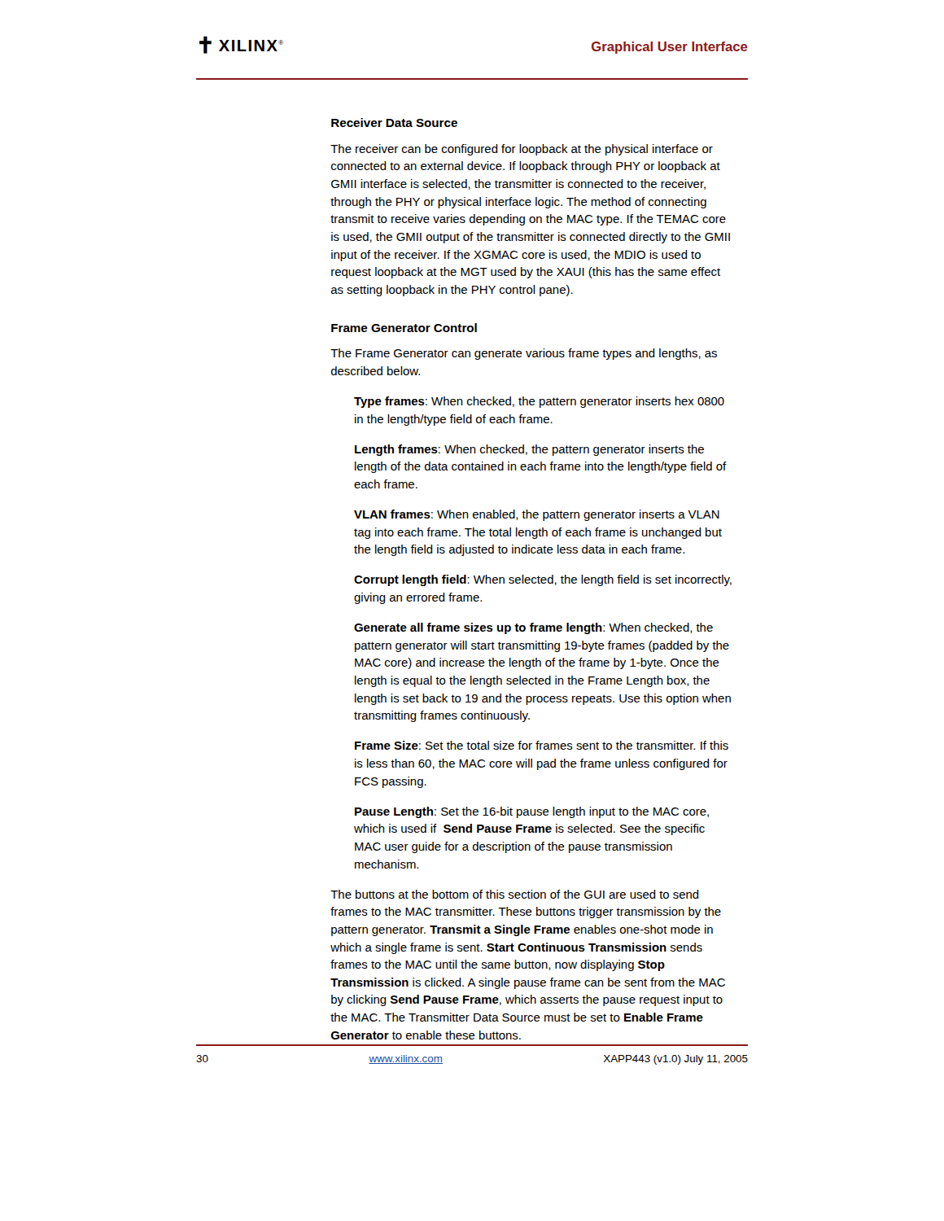✝ XILINX®
Graphical User Interface
Receiver Data Source
The receiver can be configured for loopback at the physical interface or connected to an external device. If loopback through PHY or loopback at GMII interface is selected, the transmitter is connected to the receiver, through the PHY or physical interface logic. The method of connecting transmit to receive varies depending on the MAC type. If the TEMAC core is used, the GMII output of the transmitter is connected directly to the GMII input of the receiver. If the XGMAC core is used, the MDIO is used to request loopback at the MGT used by the XAUI (this has the same effect as setting loopback in the PHY control pane).
Frame Generator Control
The Frame Generator can generate various frame types and lengths, as described below.
Type frames: When checked, the pattern generator inserts hex 0800 in the length/type field of each frame.
Length frames: When checked, the pattern generator inserts the length of the data contained in each frame into the length/type field of each frame.
VLAN frames: When enabled, the pattern generator inserts a VLAN tag into each frame. The total length of each frame is unchanged but the length field is adjusted to indicate less data in each frame.
Corrupt length field: When selected, the length field is set incorrectly, giving an errored frame.
Generate all frame sizes up to frame length: When checked, the pattern generator will start transmitting 19-byte frames (padded by the MAC core) and increase the length of the frame by 1-byte. Once the length is equal to the length selected in the Frame Length box, the length is set back to 19 and the process repeats. Use this option when transmitting frames continuously.
Frame Size: Set the total size for frames sent to the transmitter. If this is less than 60, the MAC core will pad the frame unless configured for FCS passing.
Pause Length: Set the 16-bit pause length input to the MAC core, which is used if Send Pause Frame is selected. See the specific MAC user guide for a description of the pause transmission mechanism.
The buttons at the bottom of this section of the GUI are used to send frames to the MAC transmitter. These buttons trigger transmission by the pattern generator. Transmit a Single Frame enables one-shot mode in which a single frame is sent. Start Continuous Transmission sends frames to the MAC until the same button, now displaying Stop Transmission is clicked. A single pause frame can be sent from the MAC by clicking Send Pause Frame, which asserts the pause request input to the MAC. The Transmitter Data Source must be set to Enable Frame Generator to enable these buttons.
30
www.xilinx.com
XAPP443 (v1.0) July 11, 2005